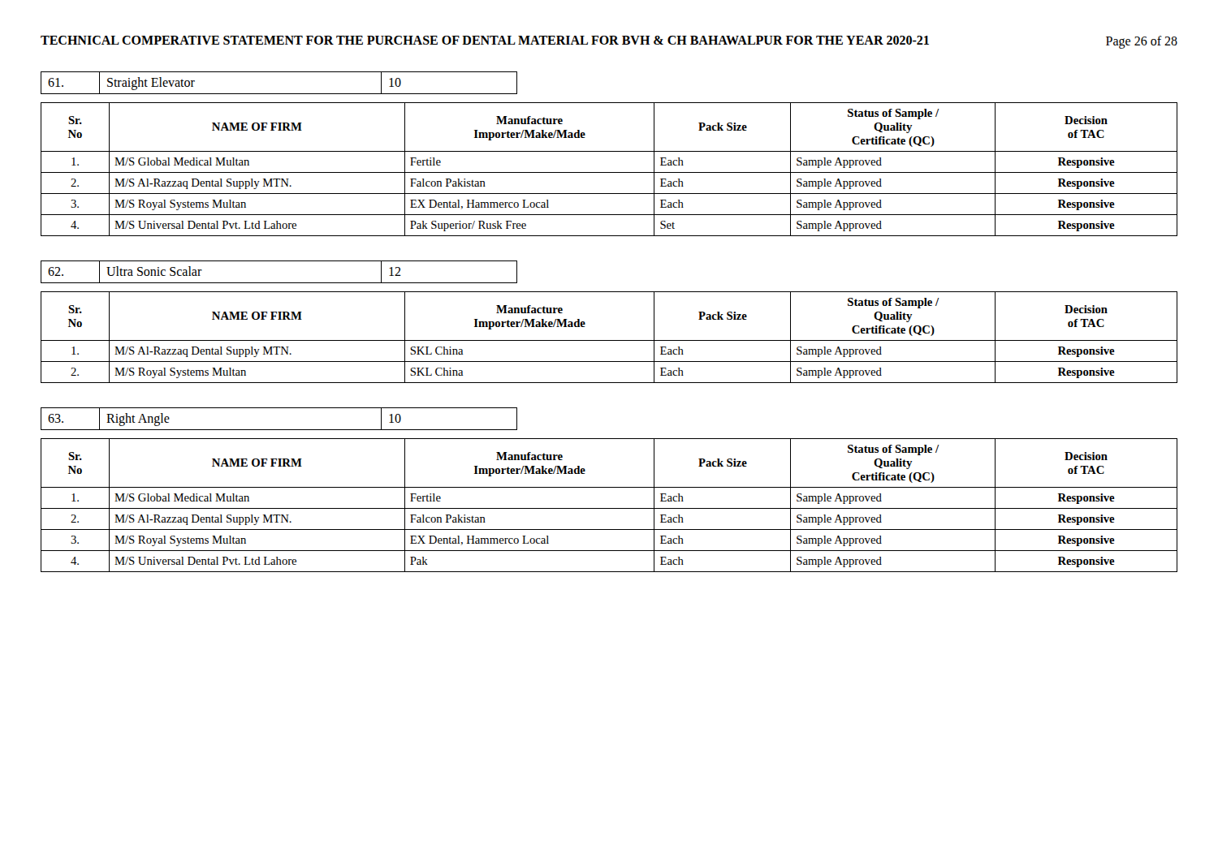Technical Comperative Statement for the Purchase of Dental Material for BVH & CH Bahawalpur for the Year 2020-21
Page 26 of 28
61.
Straight Elevator
10
| Sr. No | NAME OF FIRM | Manufacture Importer/Make/Made | Pack Size | Status of Sample / Quality Certificate (QC) | Decision of TAC |
| --- | --- | --- | --- | --- | --- |
| 1. | M/S Global Medical Multan | Fertile | Each | Sample Approved | Responsive |
| 2. | M/S Al-Razzaq Dental Supply MTN. | Falcon Pakistan | Each | Sample Approved | Responsive |
| 3. | M/S Royal Systems Multan | EX Dental, Hammerco Local | Each | Sample Approved | Responsive |
| 4. | M/S Universal Dental Pvt. Ltd Lahore | Pak Superior/ Rusk Free | Set | Sample Approved | Responsive |
62.
Ultra Sonic Scalar
12
| Sr. No | NAME OF FIRM | Manufacture Importer/Make/Made | Pack Size | Status of Sample / Quality Certificate (QC) | Decision of TAC |
| --- | --- | --- | --- | --- | --- |
| 1. | M/S Al-Razzaq Dental Supply MTN. | SKL China | Each | Sample Approved | Responsive |
| 2. | M/S Royal Systems Multan | SKL China | Each | Sample Approved | Responsive |
63.
Right Angle
10
| Sr. No | NAME OF FIRM | Manufacture Importer/Make/Made | Pack Size | Status of Sample / Quality Certificate (QC) | Decision of TAC |
| --- | --- | --- | --- | --- | --- |
| 1. | M/S Global Medical Multan | Fertile | Each | Sample Approved | Responsive |
| 2. | M/S Al-Razzaq Dental Supply MTN. | Falcon Pakistan | Each | Sample Approved | Responsive |
| 3. | M/S Royal Systems Multan | EX Dental, Hammerco Local | Each | Sample Approved | Responsive |
| 4. | M/S Universal Dental Pvt. Ltd Lahore | Pak | Each | Sample Approved | Responsive |